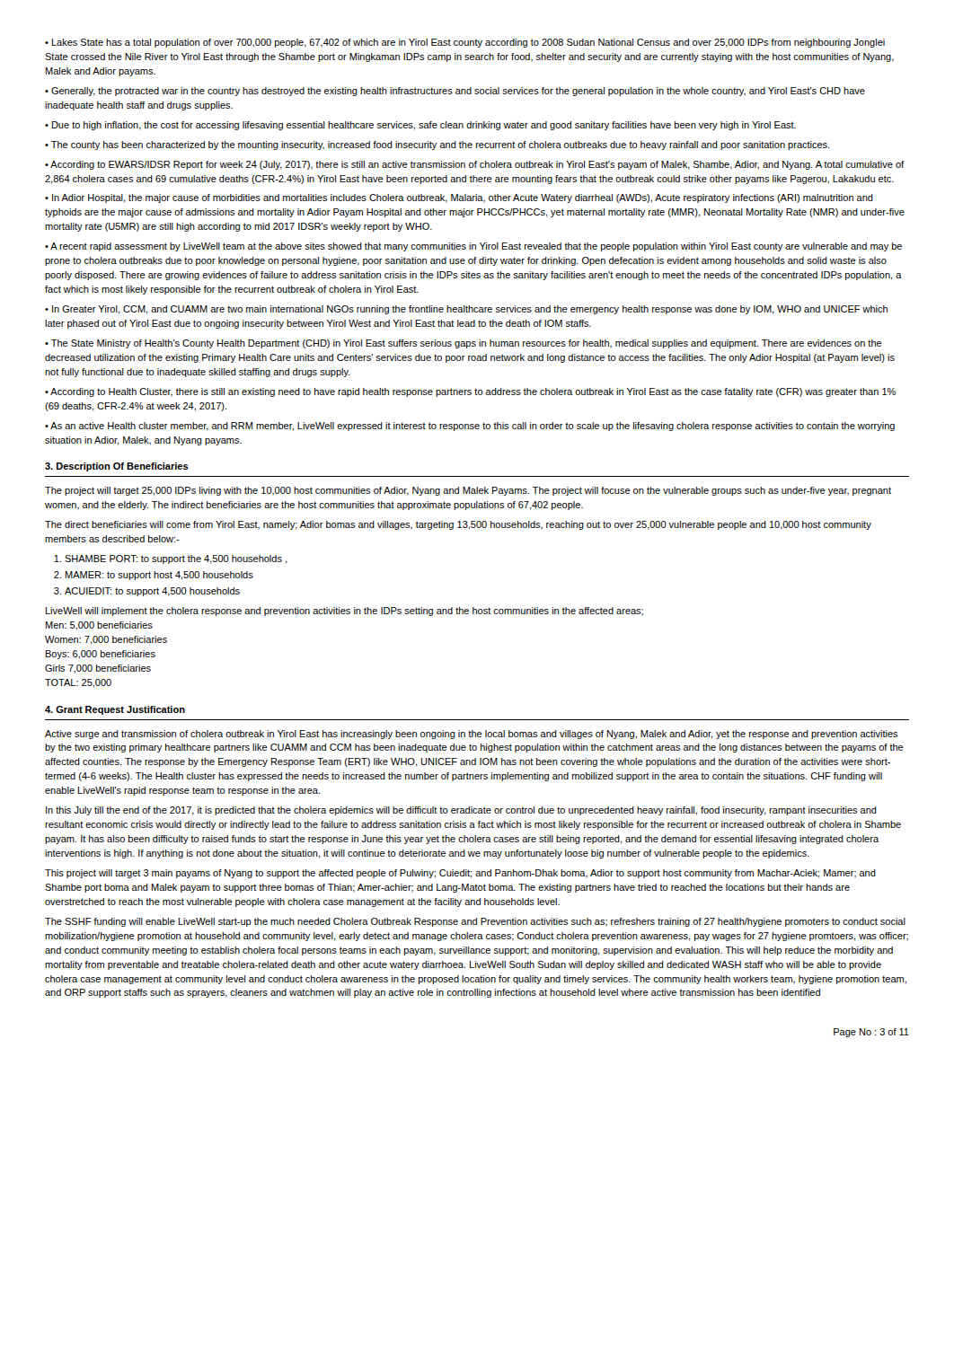• Lakes State has a total population of over 700,000 people, 67,402 of which are in Yirol East county according to 2008 Sudan National Census and over 25,000 IDPs from neighbouring Jonglei State crossed the Nile River to Yirol East through the Shambe port or Mingkaman IDPs camp in search for food, shelter and security and are currently staying with the host communities of Nyang, Malek and Adior payams.
• Generally, the protracted war in the country has destroyed the existing health infrastructures and social services for the general population in the whole country, and Yirol East's CHD have inadequate health staff and drugs supplies.
• Due to high inflation, the cost for accessing lifesaving essential healthcare services, safe clean drinking water and good sanitary facilities have been very high in Yirol East.
• The county has been characterized by the mounting insecurity, increased food insecurity and the recurrent of cholera outbreaks due to heavy rainfall and poor sanitation practices.
• According to EWARS/IDSR Report for week 24 (July, 2017), there is still an active transmission of cholera outbreak in Yirol East's payam of Malek, Shambe, Adior, and Nyang. A total cumulative of 2,864 cholera cases and 69 cumulative deaths (CFR-2.4%) in Yirol East have been reported and there are mounting fears that the outbreak could strike other payams like Pagerou, Lakakudu etc.
• In Adior Hospital, the major cause of morbidities and mortalities includes Cholera outbreak, Malaria, other Acute Watery diarrheal (AWDs), Acute respiratory infections (ARI) malnutrition and typhoids are the major cause of admissions and mortality in Adior Payam Hospital and other major PHCCs/PHCCs, yet maternal mortality rate (MMR), Neonatal Mortality Rate (NMR) and under-five mortality rate (U5MR) are still high according to mid 2017 IDSR's weekly report by WHO.
• A recent rapid assessment by LiveWell team at the above sites showed that many communities in Yirol East revealed that the people population within Yirol East county are vulnerable and may be prone to cholera outbreaks due to poor knowledge on personal hygiene, poor sanitation and use of dirty water for drinking. Open defecation is evident among households and solid waste is also poorly disposed. There are growing evidences of failure to address sanitation crisis in the IDPs sites as the sanitary facilities aren't enough to meet the needs of the concentrated IDPs population, a fact which is most likely responsible for the recurrent outbreak of cholera in Yirol East.
• In Greater Yirol, CCM, and CUAMM are two main international NGOs running the frontline healthcare services and the emergency health response was done by IOM, WHO and UNICEF which later phased out of Yirol East due to ongoing insecurity between Yirol West and Yirol East that lead to the death of IOM staffs.
• The State Ministry of Health's County Health Department (CHD) in Yirol East suffers serious gaps in human resources for health, medical supplies and equipment. There are evidences on the decreased utilization of the existing Primary Health Care units and Centers' services due to poor road network and long distance to access the facilities. The only Adior Hospital (at Payam level) is not fully functional due to inadequate skilled staffing and drugs supply.
• According to Health Cluster, there is still an existing need to have rapid health response partners to address the cholera outbreak in Yirol East as the case fatality rate (CFR) was greater than 1% (69 deaths, CFR-2.4% at week 24, 2017).
• As an active Health cluster member, and RRM member, LiveWell expressed it interest to response to this call in order to scale up the lifesaving cholera response activities to contain the worrying situation in Adior, Malek, and Nyang payams.
3. Description Of Beneficiaries
The project will target 25,000 IDPs living with the 10,000 host communities of Adior, Nyang and Malek Payams. The project will focuse on the vulnerable groups such as under-five year, pregnant women, and the elderly. The indirect beneficiaries are the host communities that approximate populations of 67,402 people.
The direct beneficiaries will come from Yirol East, namely; Adior bomas and villages, targeting 13,500 households, reaching out to over 25,000 vulnerable people and 10,000 host community members as described below:-
SHAMBE PORT: to support the 4,500 households ,
MAMER: to support host 4,500 households
ACUIEDIT: to support 4,500 households
LiveWell will implement the cholera response and prevention activities in the IDPs setting and the host communities in the affected areas;
Men: 5,000 beneficiaries
Women: 7,000 beneficiaries
Boys: 6,000 beneficiaries
Girls 7,000 beneficiaries
TOTAL: 25,000
4. Grant Request Justification
Active surge and transmission of cholera outbreak in Yirol East has increasingly been ongoing in the local bomas and villages of Nyang, Malek and Adior, yet the response and prevention activities by the two existing primary healthcare partners like CUAMM and CCM has been inadequate due to highest population within the catchment areas and the long distances between the payams of the affected counties. The response by the Emergency Response Team (ERT) like WHO, UNICEF and IOM has not been covering the whole populations and the duration of the activities were short-termed (4-6 weeks). The Health cluster has expressed the needs to increased the number of partners implementing and mobilized support in the area to contain the situations. CHF funding will enable LiveWell's rapid response team to response in the area.
In this July till the end of the 2017, it is predicted that the cholera epidemics will be difficult to eradicate or control due to unprecedented heavy rainfall, food insecurity, rampant insecurities and resultant economic crisis would directly or indirectly lead to the failure to address sanitation crisis a fact which is most likely responsible for the recurrent or increased outbreak of cholera in Shambe payam. It has also been difficulty to raised funds to start the response in June this year yet the cholera cases are still being reported, and the demand for essential lifesaving integrated cholera interventions is high. If anything is not done about the situation, it will continue to deteriorate and we may unfortunately loose big number of vulnerable people to the epidemics.
This project will target 3 main payams of Nyang to support the affected people of Pulwiny; Cuiedit; and Panhom-Dhak boma, Adior to support host community from Machar-Aciek; Mamer; and Shambe port boma and Malek payam to support three bomas of Thian; Amer-achier; and Lang-Matot boma. The existing partners have tried to reached the locations but their hands are overstretched to reach the most vulnerable people with cholera case management at the facility and households level.
The SSHF funding will enable LiveWell start-up the much needed Cholera Outbreak Response and Prevention activities such as; refreshers training of 27 health/hygiene promoters to conduct social mobilization/hygiene promotion at household and community level, early detect and manage cholera cases; Conduct cholera prevention awareness, pay wages for 27 hygiene promtoers, was officer; and conduct community meeting to establish cholera focal persons teams in each payam, surveillance support; and monitoring, supervision and evaluation. This will help reduce the morbidity and mortality from preventable and treatable cholera-related death and other acute watery diarrhoea. LiveWell South Sudan will deploy skilled and dedicated WASH staff who will be able to provide cholera case management at community level and conduct cholera awareness in the proposed location for quality and timely services. The community health workers team, hygiene promotion team, and ORP support staffs such as sprayers, cleaners and watchmen will play an active role in controlling infections at household level where active transmission has been identified
Page No : 3 of 11